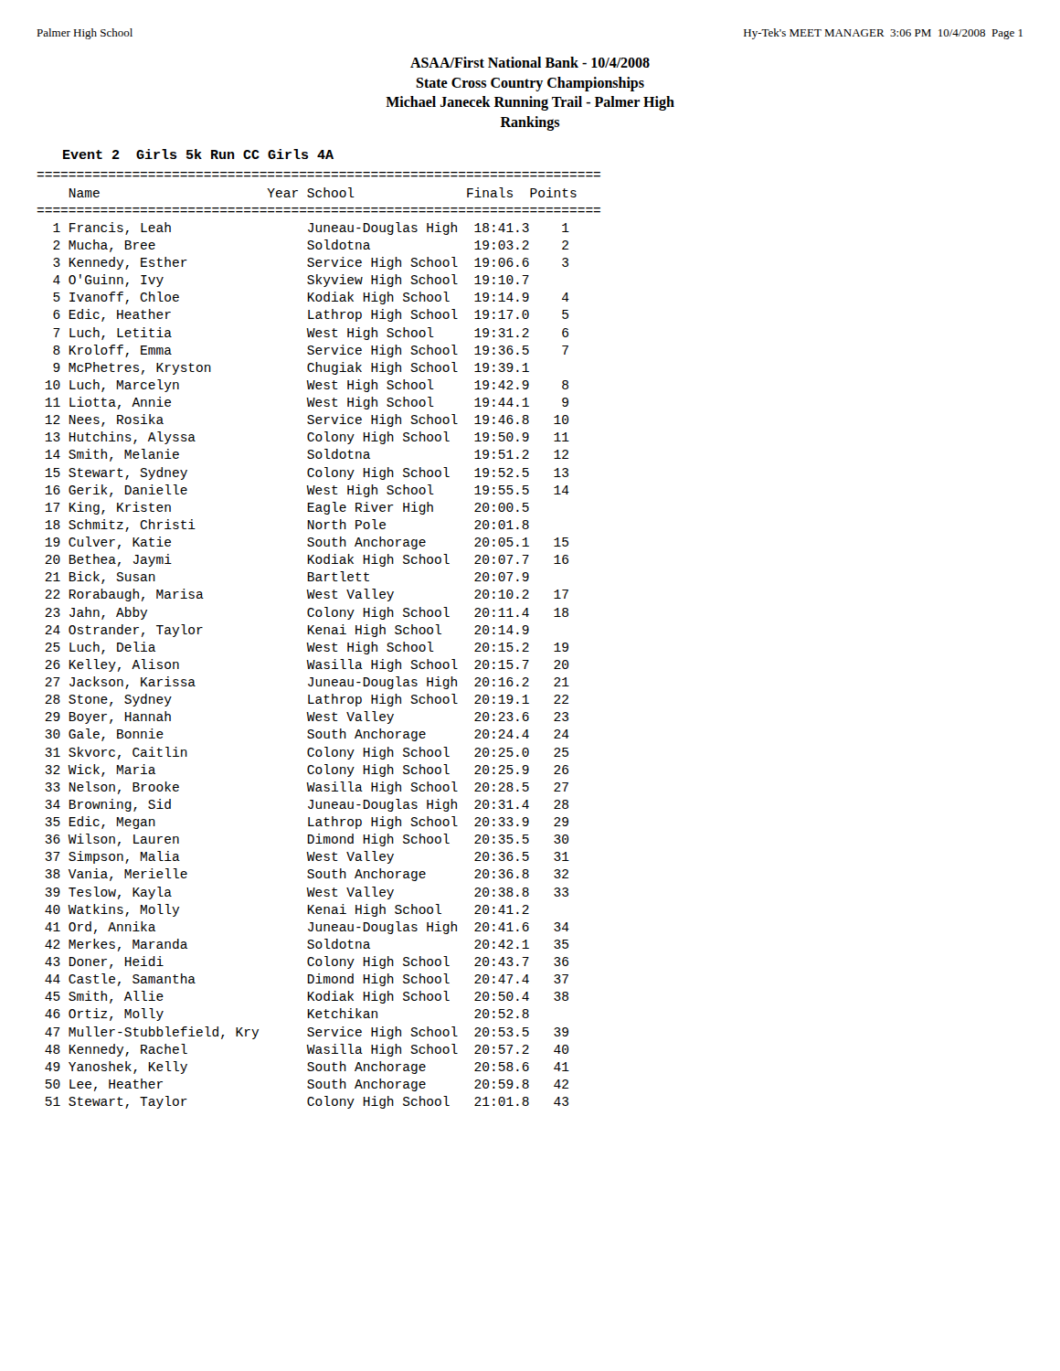Palmer High School Hy-Tek's MEET MANAGER 3:06 PM 10/4/2008 Page 1
ASAA/First National Bank - 10/4/2008 State Cross Country Championships Michael Janecek Running Trail - Palmer High Rankings
Event 2 Girls 5k Run CC Girls 4A
=======================================================================
    Name                     Year School              Finals  Points
=======================================================================
  1 Francis, Leah                 Juneau-Douglas High  18:41.3    1
  2 Mucha, Bree                   Soldotna             19:03.2    2
  3 Kennedy, Esther               Service High School  19:06.6    3
  4 O'Guinn, Ivy                  Skyview High School  19:10.7
  5 Ivanoff, Chloe                Kodiak High School   19:14.9    4
  6 Edic, Heather                 Lathrop High School  19:17.0    5
  7 Luch, Letitia                 West High School     19:31.2    6
  8 Kroloff, Emma                 Service High School  19:36.5    7
  9 McPhetres, Kryston            Chugiak High School  19:39.1
 10 Luch, Marcelyn                West High School     19:42.9    8
 11 Liotta, Annie                 West High School     19:44.1    9
 12 Nees, Rosika                  Service High School  19:46.8   10
 13 Hutchins, Alyssa              Colony High School   19:50.9   11
 14 Smith, Melanie                Soldotna             19:51.2   12
 15 Stewart, Sydney               Colony High School   19:52.5   13
 16 Gerik, Danielle               West High School     19:55.5   14
 17 King, Kristen                 Eagle River High     20:00.5
 18 Schmitz, Christi              North Pole           20:01.8
 19 Culver, Katie                 South Anchorage      20:05.1   15
 20 Bethea, Jaymi                 Kodiak High School   20:07.7   16
 21 Bick, Susan                   Bartlett             20:07.9
 22 Rorabaugh, Marisa             West Valley          20:10.2   17
 23 Jahn, Abby                    Colony High School   20:11.4   18
 24 Ostrander, Taylor             Kenai High School    20:14.9
 25 Luch, Delia                   West High School     20:15.2   19
 26 Kelley, Alison                Wasilla High School  20:15.7   20
 27 Jackson, Karissa              Juneau-Douglas High  20:16.2   21
 28 Stone, Sydney                 Lathrop High School  20:19.1   22
 29 Boyer, Hannah                 West Valley          20:23.6   23
 30 Gale, Bonnie                  South Anchorage      20:24.4   24
 31 Skvorc, Caitlin               Colony High School   20:25.0   25
 32 Wick, Maria                   Colony High School   20:25.9   26
 33 Nelson, Brooke                Wasilla High School  20:28.5   27
 34 Browning, Sid                 Juneau-Douglas High  20:31.4   28
 35 Edic, Megan                   Lathrop High School  20:33.9   29
 36 Wilson, Lauren                Dimond High School   20:35.5   30
 37 Simpson, Malia                West Valley          20:36.5   31
 38 Vania, Merielle               South Anchorage      20:36.8   32
 39 Teslow, Kayla                 West Valley          20:38.8   33
 40 Watkins, Molly                Kenai High School    20:41.2
 41 Ord, Annika                   Juneau-Douglas High  20:41.6   34
 42 Merkes, Maranda               Soldotna             20:42.1   35
 43 Doner, Heidi                  Colony High School   20:43.7   36
 44 Castle, Samantha              Dimond High School   20:47.4   37
 45 Smith, Allie                  Kodiak High School   20:50.4   38
 46 Ortiz, Molly                  Ketchikan            20:52.8
 47 Muller-Stubblefield, Kry      Service High School  20:53.5   39
 48 Kennedy, Rachel               Wasilla High School  20:57.2   40
 49 Yanoshek, Kelly               South Anchorage      20:58.6   41
 50 Lee, Heather                  South Anchorage      20:59.8   42
 51 Stewart, Taylor               Colony High School   21:01.8   43